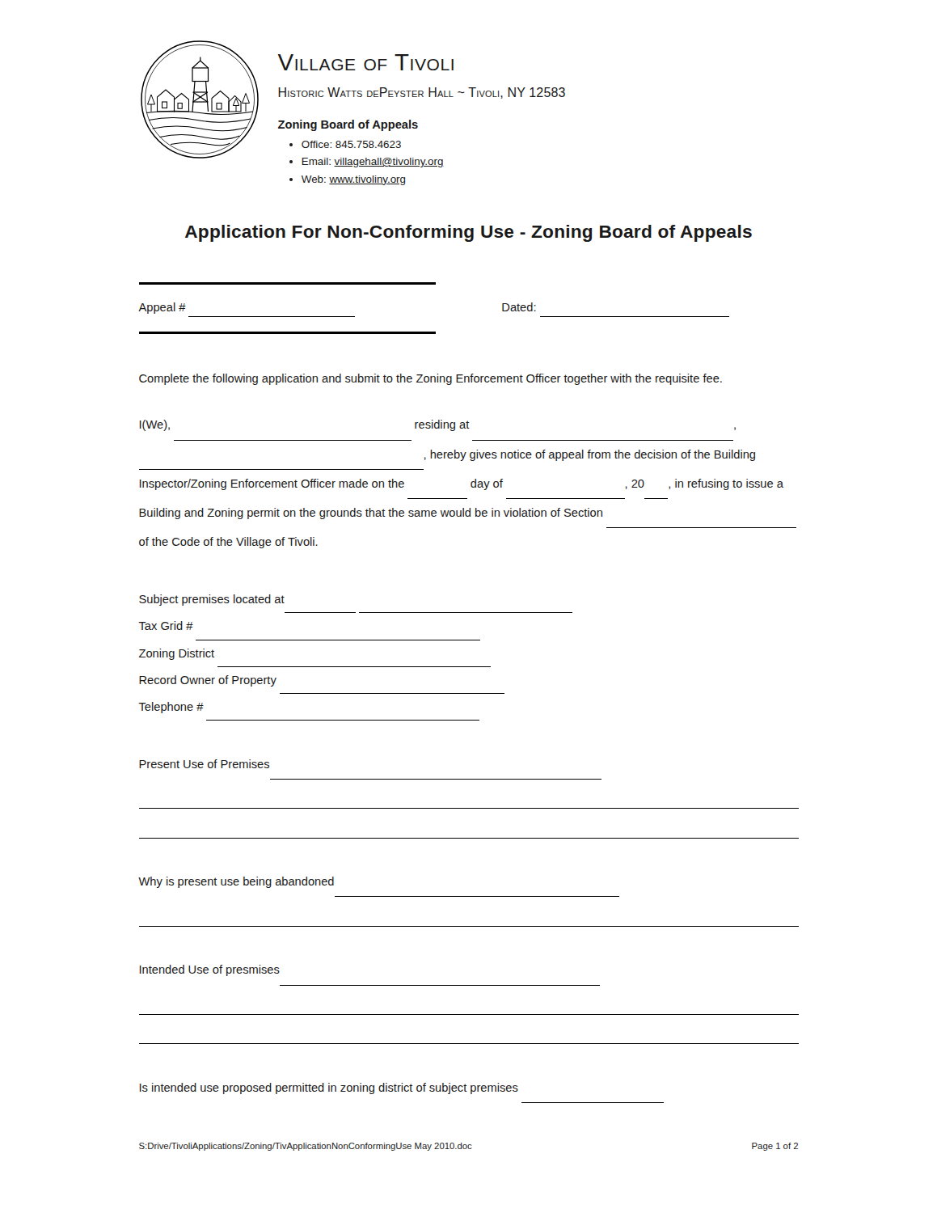Village of Tivoli
Historic Watts dePeyster Hall ~ Tivoli, NY 12583
Zoning Board of Appeals
Office: 845.758.4623
Email: villagehall@tivoliny.org
Web: www.tivoliny.org
Application For Non-Conforming Use - Zoning Board of Appeals
Appeal #
Dated:
Complete the following application and submit to the Zoning Enforcement Officer together with the requisite fee.
I(We), residing at , , hereby gives notice of appeal from the decision of the Building Inspector/Zoning Enforcement Officer made on the day of , 20 , in refusing to issue a Building and Zoning permit on the grounds that the same would be in violation of Section of the Code of the Village of Tivoli.
Subject premises located at
Tax Grid #
Zoning District
Record Owner of Property
Telephone #
Present Use of Premises
Why is present use being abandoned
Intended Use of presmises
Is intended use proposed permitted in zoning district of subject premises
S:Drive/TivoliApplications/Zoning/TivApplicationNonConformingUse May 2010.doc Page 1 of 2